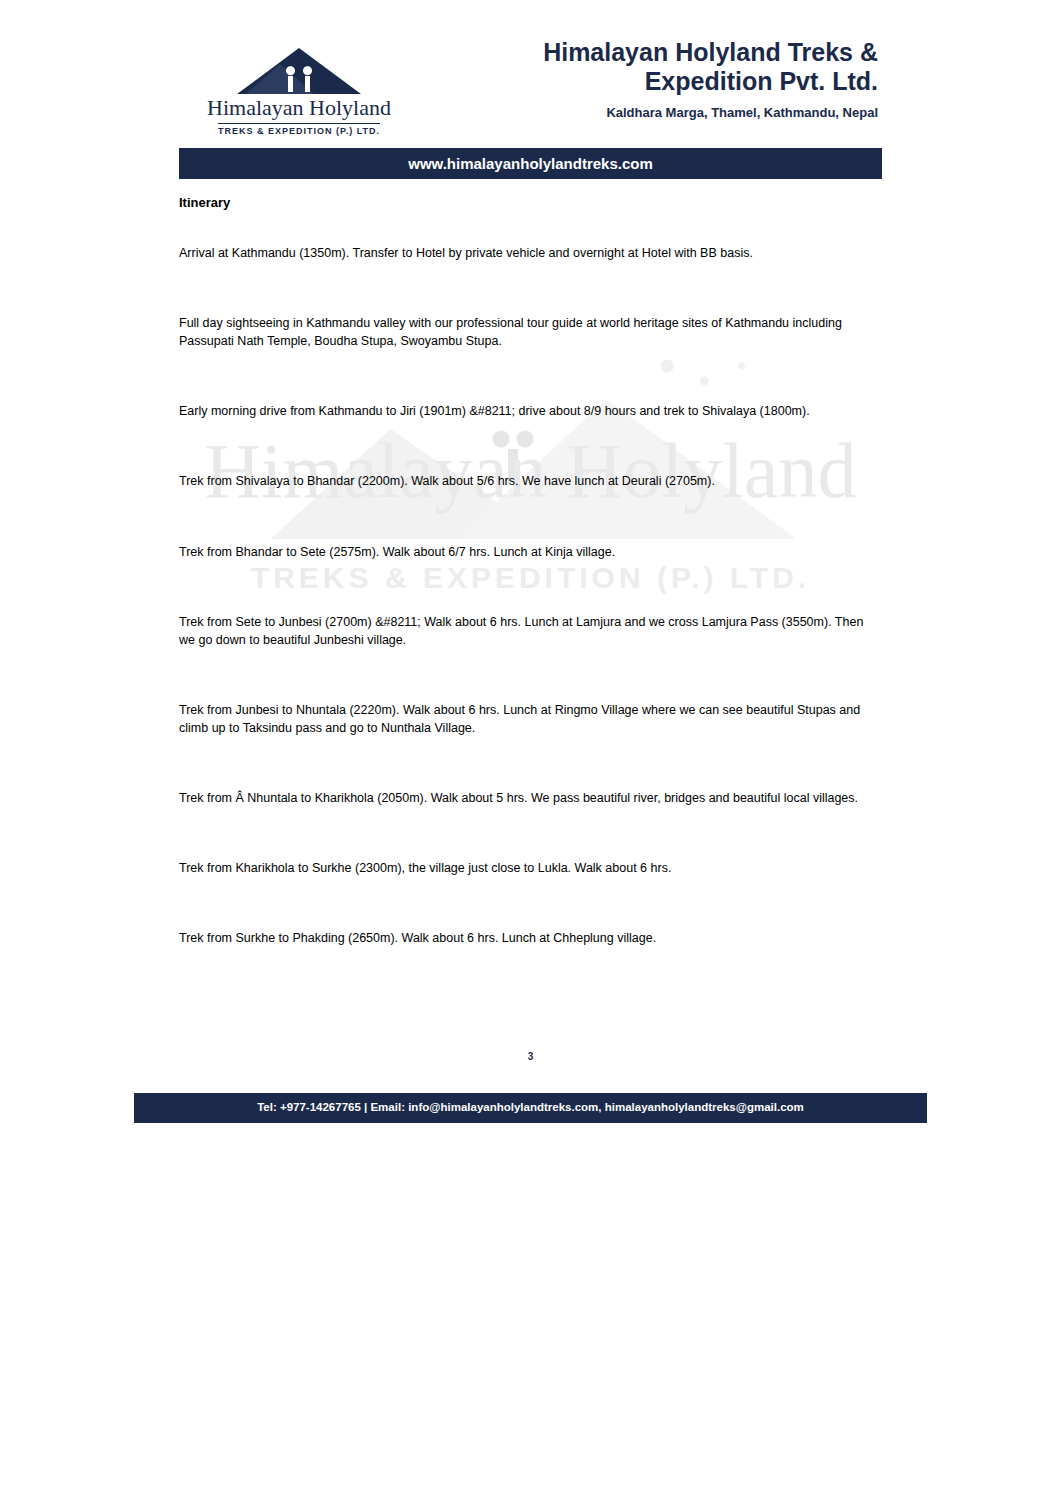Himalayan Holyland
TREKS & EXPEDITION (P.) LTD.
Himalayan Holyland
TREKS & EXPEDITION (P.) LTD.
Himalayan Holyland Treks & Expedition Pvt. Ltd.
Kaldhara Marga, Thamel, Kathmandu, Nepal
www.himalayanholylandtreks.com
Itinerary
Arrival at Kathmandu (1350m). Transfer to Hotel by private vehicle and overnight at Hotel with BB basis.
Full day sightseeing in Kathmandu valley with our professional tour guide at world heritage sites of Kathmandu including Passupati Nath Temple, Boudha Stupa, Swoyambu Stupa.
Early morning drive from Kathmandu to Jiri (1901m) &#8211; drive about 8/9 hours and trek to Shivalaya (1800m).
Trek from Shivalaya to Bhandar (2200m). Walk about 5/6 hrs. We have lunch at Deurali (2705m).
Trek from Bhandar to Sete (2575m). Walk about 6/7 hrs. Lunch at Kinja village.
Trek from Sete to Junbesi (2700m) &#8211; Walk about 6 hrs. Lunch at Lamjura and we cross Lamjura Pass (3550m). Then we go down to beautiful Junbeshi village.
Trek from Junbesi to Nhuntala (2220m). Walk about 6 hrs. Lunch at Ringmo Village where we can see beautiful Stupas and climb up to Taksindu pass and go to Nunthala Village.
Trek from Â Nhuntala to Kharikhola (2050m). Walk about 5 hrs. We pass beautiful river, bridges and beautiful local villages.
Trek from Kharikhola to Surkhe (2300m), the village just close to Lukla. Walk about 6 hrs.
Trek from Surkhe to Phakding (2650m). Walk about 6 hrs. Lunch at Chheplung village.
3
Tel: +977-14267765 | Email: info@himalayanholylandtreks.com, himalayanholylandtreks@gmail.com